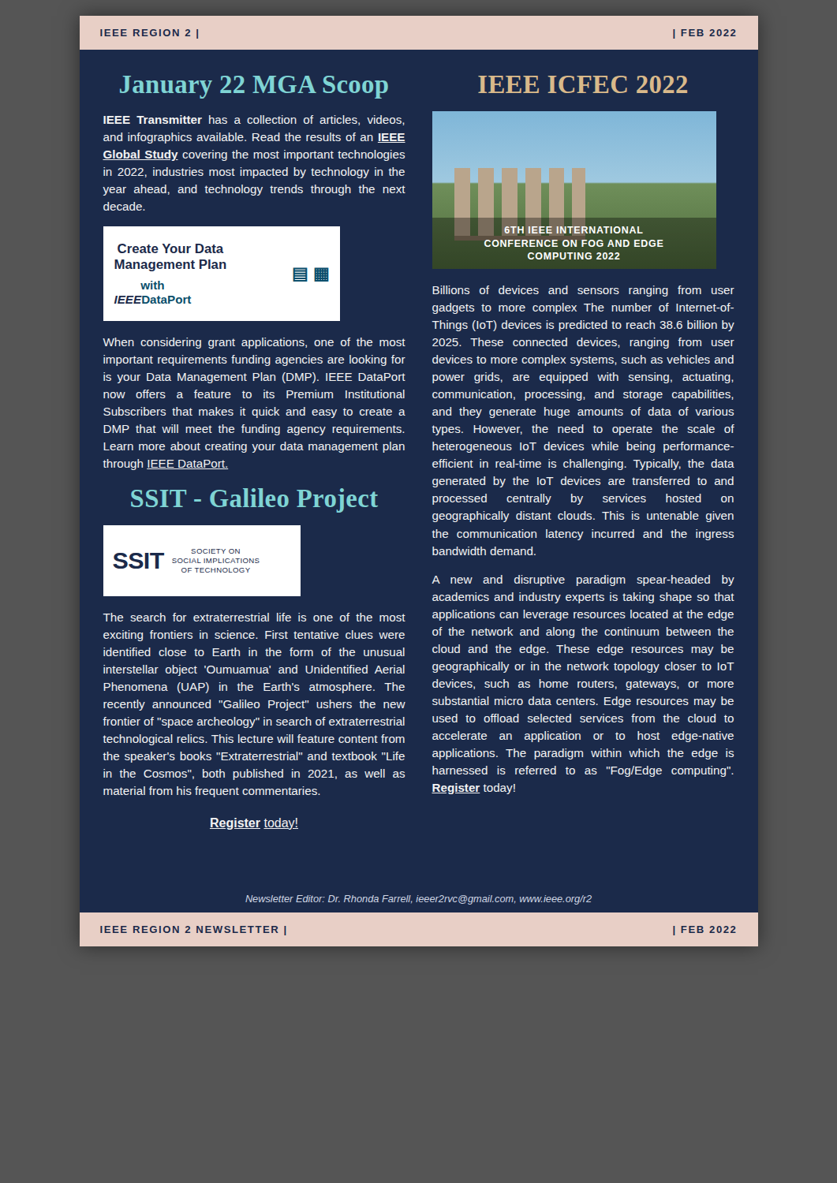IEEE Region 2 | | Feb 2022
January 22 MGA Scoop
IEEE Transmitter has a collection of articles, videos, and infographics available. Read the results of an IEEE Global Study covering the most important technologies in 2022, industries most impacted by technology in the year ahead, and technology trends through the next decade.
Create Your Data
Management Plan
with
IEEEDataPort
▤ ▦
When considering grant applications, one of the most important requirements funding agencies are looking for is your Data Management Plan (DMP). IEEE DataPort now offers a feature to its Premium Institutional Subscribers that makes it quick and easy to create a DMP that will meet the funding agency requirements. Learn more about creating your data management plan through IEEE DataPort.
SSIT - Galileo Project
SSIT
Society on
Social Implications
of Technology
The search for extraterrestrial life is one of the most exciting frontiers in science. First tentative clues were identified close to Earth in the form of the unusual interstellar object 'Oumuamua' and Unidentified Aerial Phenomena (UAP) in the Earth's atmosphere. The recently announced "Galileo Project" ushers the new frontier of "space archeology" in search of extraterrestrial technological relics. This lecture will feature content from the speaker's books "Extraterrestrial" and textbook "Life in the Cosmos", both published in 2021, as well as material from his frequent commentaries.
Register today!
IEEE ICFEC 2022
6th IEEE International
Conference on Fog and Edge
Computing 2022
Billions of devices and sensors ranging from user gadgets to more complex The number of Internet-of-Things (IoT) devices is predicted to reach 38.6 billion by 2025. These connected devices, ranging from user devices to more complex systems, such as vehicles and power grids, are equipped with sensing, actuating, communication, processing, and storage capabilities, and they generate huge amounts of data of various types. However, the need to operate the scale of heterogeneous IoT devices while being performance-efficient in real-time is challenging. Typically, the data generated by the IoT devices are transferred to and processed centrally by services hosted on geographically distant clouds. This is untenable given the communication latency incurred and the ingress bandwidth demand.
A new and disruptive paradigm spear-headed by academics and industry experts is taking shape so that applications can leverage resources located at the edge of the network and along the continuum between the cloud and the edge. These edge resources may be geographically or in the network topology closer to IoT devices, such as home routers, gateways, or more substantial micro data centers. Edge resources may be used to offload selected services from the cloud to accelerate an application or to host edge-native applications. The paradigm within which the edge is harnessed is referred to as "Fog/Edge computing". Register today!
Newsletter Editor: Dr. Rhonda Farrell, ieeer2rvc@gmail.com, www.ieee.org/r2
IEEE Region 2 Newsletter | | Feb 2022